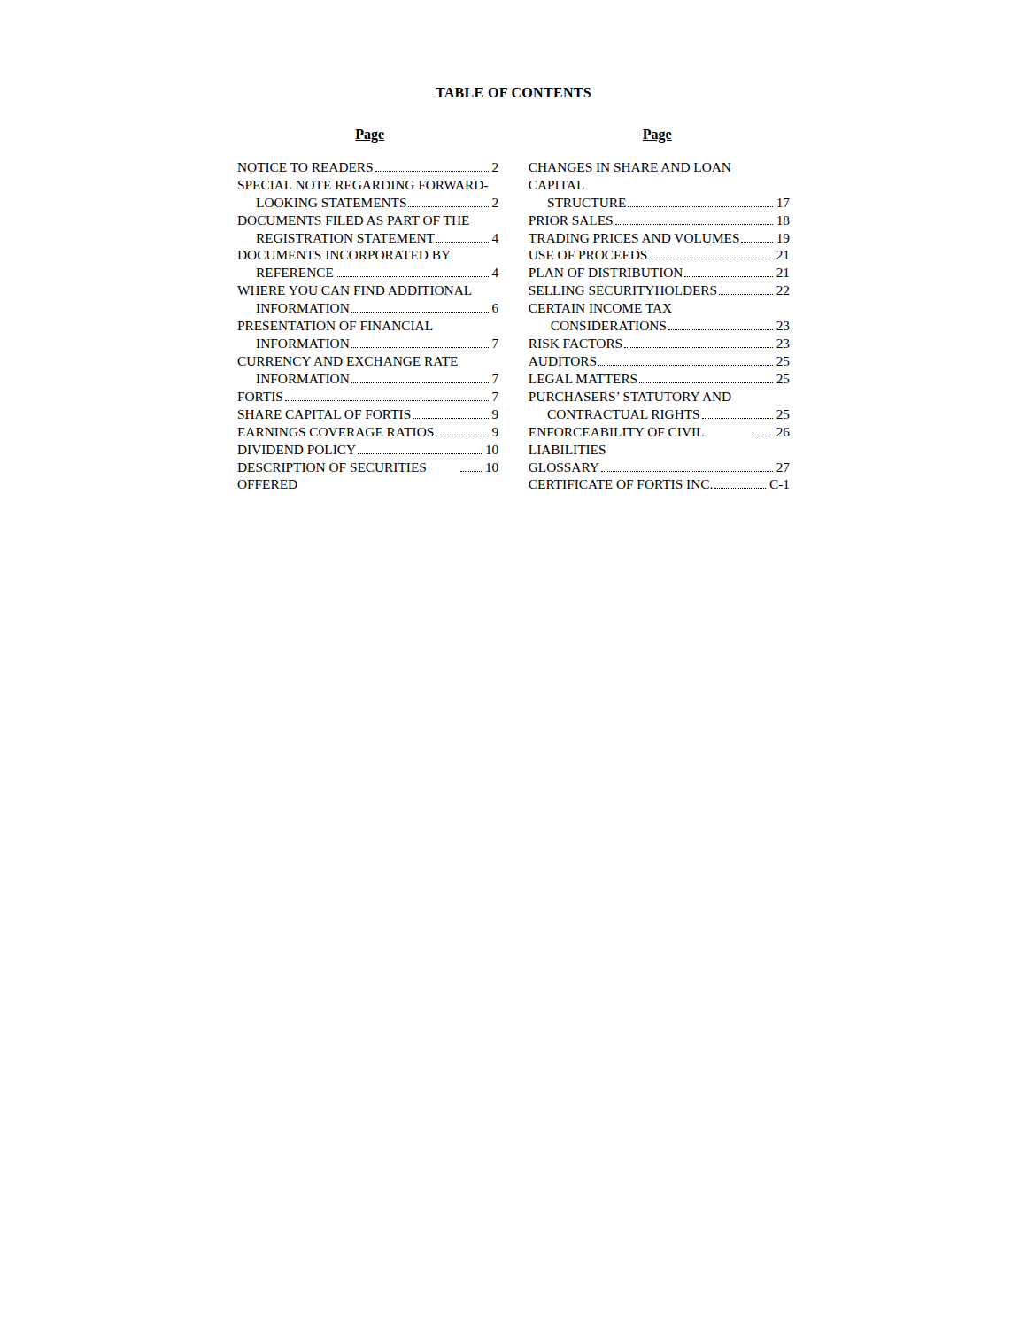TABLE OF CONTENTS
Page
Page
Notice to Readers 2
Special Note Regarding Forward- Looking Statements 2
Documents Filed as Part of the Registration Statement 4
Documents Incorporated by Reference 4
Where You Can Find Additional Information 6
Presentation of Financial Information 7
Currency and Exchange Rate Information 7
Fortis 7
Share Capital of Fortis 9
Earnings Coverage Ratios 9
Dividend Policy 10
Description of Securities Offered 10
Changes in Share and Loan Capital Structure 17
Prior Sales 18
Trading Prices and Volumes 19
Use of Proceeds 21
Plan of Distribution 21
Selling Securityholders 22
Certain Income Tax Considerations 23
Risk Factors 23
Auditors 25
Legal Matters 25
Purchasers’ Statutory and Contractual Rights 25
Enforceability of Civil Liabilities 26
Glossary 27
Certificate of Fortis Inc. C-1